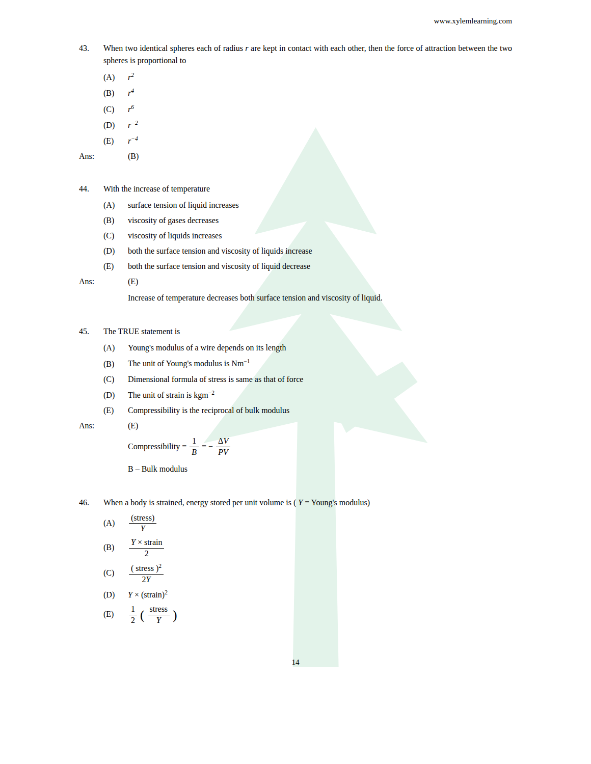www.xylemlearning.com
43.
When two identical spheres each of radius r are kept in contact with each other, then the force of attraction between the two spheres is proportional to
(A) r2
(B) r4
(C) r6
(D) r−2
(E) r−4
Ans:
(B)
44.
With the increase of temperature
(A) surface tension of liquid increases
(B) viscosity of gases decreases
(C) viscosity of liquids increases
(D) both the surface tension and viscosity of liquids increase
(E) both the surface tension and viscosity of liquid decrease
Ans:
(E)
Increase of temperature decreases both surface tension and viscosity of liquid.
45.
The TRUE statement is
(A) Young's modulus of a wire depends on its length
(B) The unit of Young's modulus is Nm−1
(C) Dimensional formula of stress is same as that of force
(D) The unit of strain is kgm−2
(E) Compressibility is the reciprocal of bulk modulus
Ans:
(E)
Compressibility = 1 B = − ΔV PV
B – Bulk modulus
46.
When a body is strained, energy stored per unit volume is ( Y = Young's modulus)
(A) (stress) Y
(B) Y × strain 2
(C) ( stress )22Y
(D) Y × (strain)2
(E) 12 ( stress Y )
14